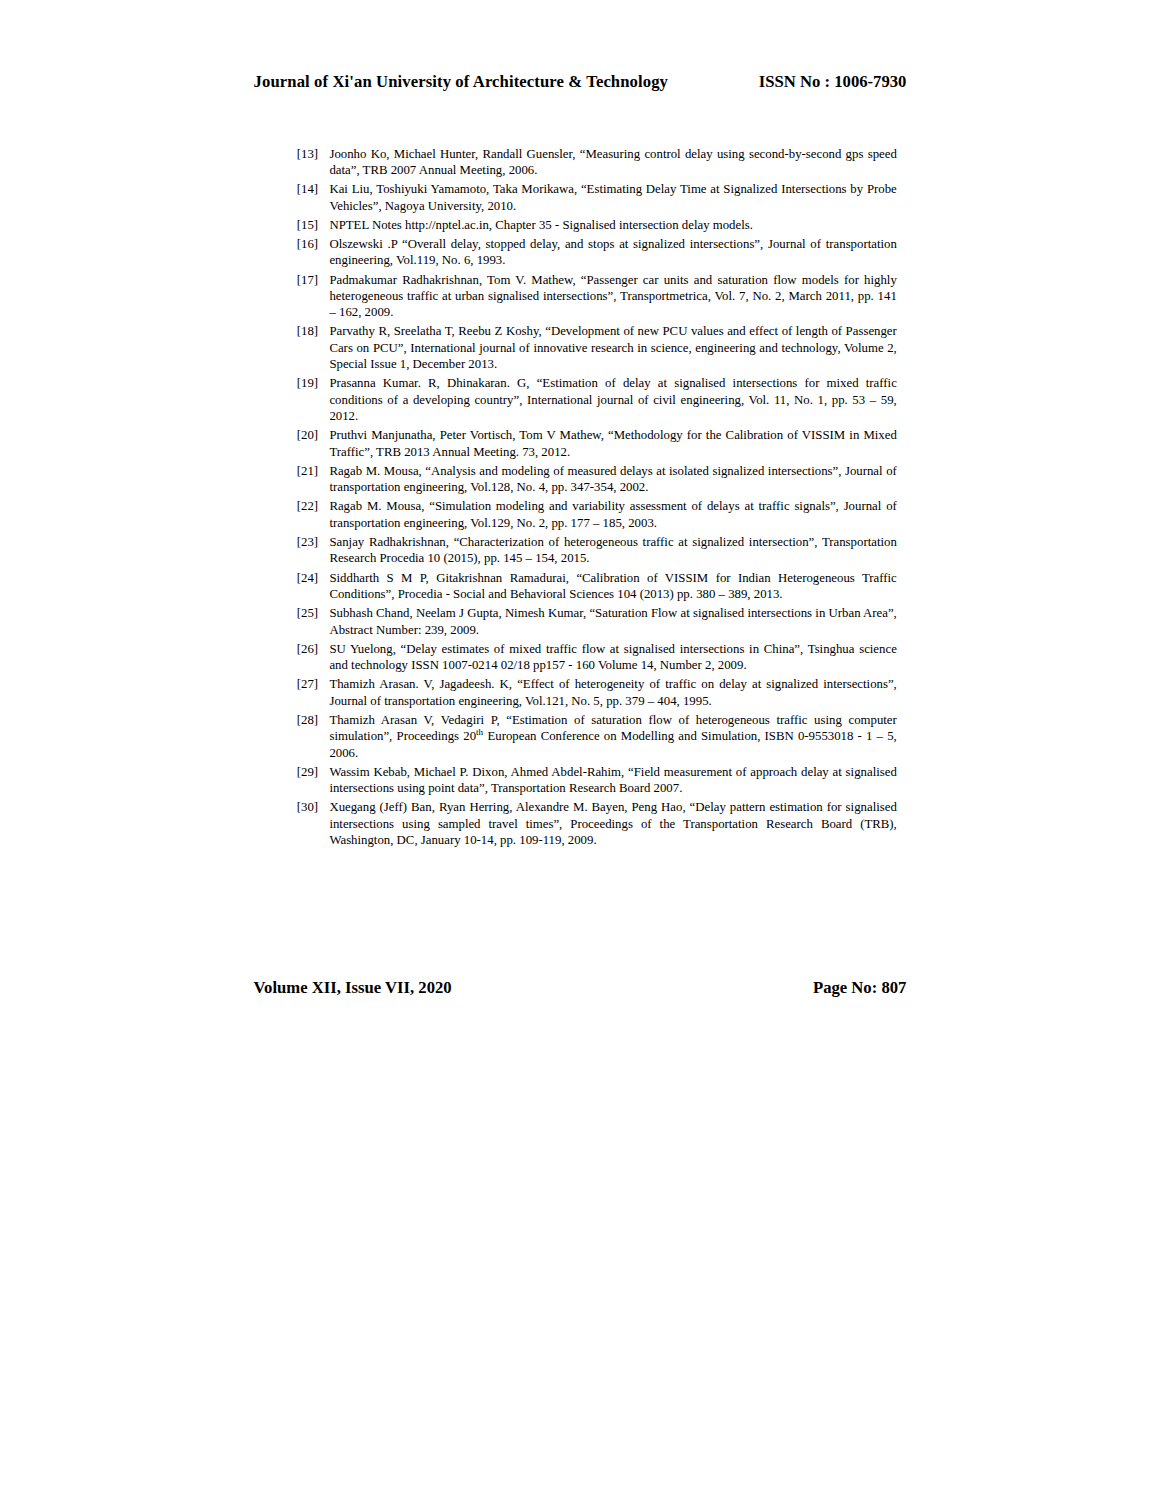Journal of Xi'an University of Architecture & Technology
ISSN No : 1006-7930
[13] Joonho Ko, Michael Hunter, Randall Guensler, “Measuring control delay using second-by-second gps speed data”, TRB 2007 Annual Meeting, 2006.
[14] Kai Liu, Toshiyuki Yamamoto, Taka Morikawa, “Estimating Delay Time at Signalized Intersections by Probe Vehicles”, Nagoya University, 2010.
[15] NPTEL Notes http://nptel.ac.in, Chapter 35 - Signalised intersection delay models.
[16] Olszewski .P “Overall delay, stopped delay, and stops at signalized intersections”, Journal of transportation engineering, Vol.119, No. 6, 1993.
[17] Padmakumar Radhakrishnan, Tom V. Mathew, “Passenger car units and saturation flow models for highly heterogeneous traffic at urban signalised intersections”, Transportmetrica, Vol. 7, No. 2, March 2011, pp. 141 – 162, 2009.
[18] Parvathy R, Sreelatha T, Reebu Z Koshy, “Development of new PCU values and effect of length of Passenger Cars on PCU”, International journal of innovative research in science, engineering and technology, Volume 2, Special Issue 1, December 2013.
[19] Prasanna Kumar. R, Dhinakaran. G, “Estimation of delay at signalised intersections for mixed traffic conditions of a developing country”, International journal of civil engineering, Vol. 11, No. 1, pp. 53 – 59, 2012.
[20] Pruthvi Manjunatha, Peter Vortisch, Tom V Mathew, “Methodology for the Calibration of VISSIM in Mixed Traffic”, TRB 2013 Annual Meeting. 73, 2012.
[21] Ragab M. Mousa, “Analysis and modeling of measured delays at isolated signalized intersections”, Journal of transportation engineering, Vol.128, No. 4, pp. 347-354, 2002.
[22] Ragab M. Mousa, “Simulation modeling and variability assessment of delays at traffic signals”, Journal of transportation engineering, Vol.129, No. 2, pp. 177 – 185, 2003.
[23] Sanjay Radhakrishnan, “Characterization of heterogeneous traffic at signalized intersection”, Transportation Research Procedia 10 (2015), pp. 145 – 154, 2015.
[24] Siddharth S M P, Gitakrishnan Ramadurai, “Calibration of VISSIM for Indian Heterogeneous Traffic Conditions”, Procedia - Social and Behavioral Sciences 104 (2013) pp. 380 – 389, 2013.
[25] Subhash Chand, Neelam J Gupta, Nimesh Kumar, “Saturation Flow at signalised intersections in Urban Area”, Abstract Number: 239, 2009.
[26] SU Yuelong, “Delay estimates of mixed traffic flow at signalised intersections in China”, Tsinghua science and technology ISSN 1007-0214 02/18 pp157 - 160 Volume 14, Number 2, 2009.
[27] Thamizh Arasan. V, Jagadeesh. K, “Effect of heterogeneity of traffic on delay at signalized intersections”, Journal of transportation engineering, Vol.121, No. 5, pp. 379 – 404, 1995.
[28] Thamizh Arasan V, Vedagiri P, “Estimation of saturation flow of heterogeneous traffic using computer simulation”, Proceedings 20th European Conference on Modelling and Simulation, ISBN 0-9553018 - 1 – 5, 2006.
[29] Wassim Kebab, Michael P. Dixon, Ahmed Abdel-Rahim, “Field measurement of approach delay at signalised intersections using point data”, Transportation Research Board 2007.
[30] Xuegang (Jeff) Ban, Ryan Herring, Alexandre M. Bayen, Peng Hao, “Delay pattern estimation for signalised intersections using sampled travel times”, Proceedings of the Transportation Research Board (TRB), Washington, DC, January 10-14, pp. 109-119, 2009.
Volume XII, Issue VII, 2020
Page No: 807